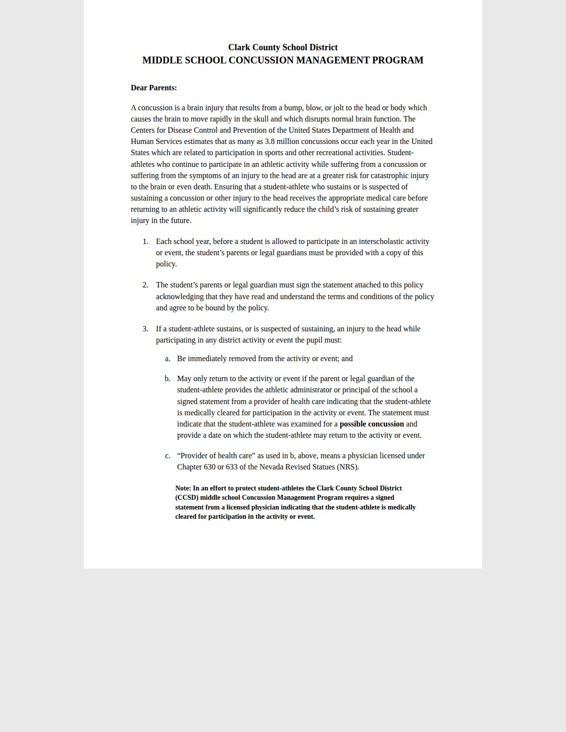Clark County School District
MIDDLE SCHOOL CONCUSSION MANAGEMENT PROGRAM
Dear Parents:
A concussion is a brain injury that results from a bump, blow, or jolt to the head or body which causes the brain to move rapidly in the skull and which disrupts normal brain function. The Centers for Disease Control and Prevention of the United States Department of Health and Human Services estimates that as many as 3.8 million concussions occur each year in the United States which are related to participation in sports and other recreational activities. Student-athletes who continue to participate in an athletic activity while suffering from a concussion or suffering from the symptoms of an injury to the head are at a greater risk for catastrophic injury to the brain or even death. Ensuring that a student-athlete who sustains or is suspected of sustaining a concussion or other injury to the head receives the appropriate medical care before returning to an athletic activity will significantly reduce the child’s risk of sustaining greater injury in the future.
Each school year, before a student is allowed to participate in an interscholastic activity or event, the student’s parents or legal guardians must be provided with a copy of this policy.
The student’s parents or legal guardian must sign the statement attached to this policy acknowledging that they have read and understand the terms and conditions of the policy and agree to be bound by the policy.
If a student-athlete sustains, or is suspected of sustaining, an injury to the head while participating in any district activity or event the pupil must:
Be immediately removed from the activity or event; and
May only return to the activity or event if the parent or legal guardian of the student-athlete provides the athletic administrator or principal of the school a signed statement from a provider of health care indicating that the student-athlete is medically cleared for participation in the activity or event. The statement must indicate that the student-athlete was examined for a possible concussion and provide a date on which the student-athlete may return to the activity or event.
“Provider of health care” as used in b, above, means a physician licensed under Chapter 630 or 633 of the Nevada Revised Statues (NRS).
Note: In an effort to protect student-athletes the Clark County School District (CCSD) middle school Concussion Management Program requires a signed statement from a licensed physician indicating that the student-athlete is medically cleared for participation in the activity or event.